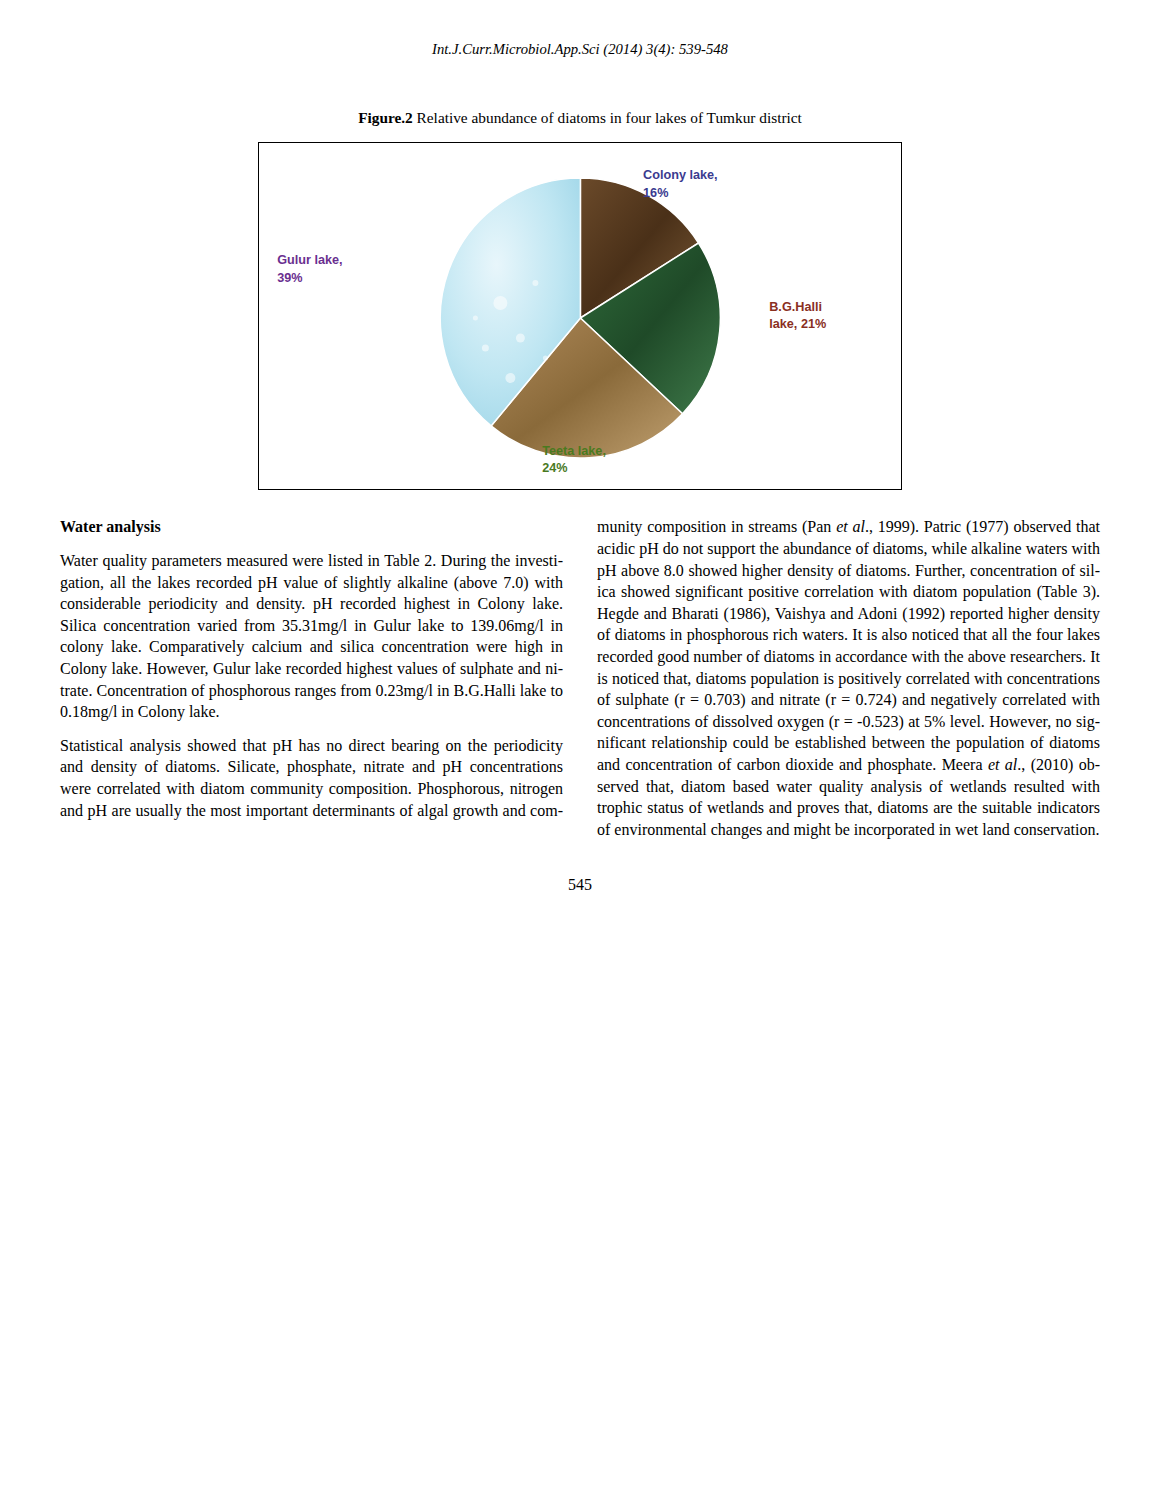Int.J.Curr.Microbiol.App.Sci (2014) 3(4): 539-548
Figure.2 Relative abundance of diatoms in four lakes of Tumkur district
Colony lake,
16% B.G.Halli
lake, 21% Teeta lake,
24% Gulur lake,
39%
Water analysis
Water quality parameters measured were listed in Table 2. During the investigation, all the lakes recorded pH value of slightly alkaline (above 7.0) with considerable periodicity and density. pH recorded highest in Colony lake. Silica concentration varied from 35.31mg/l in Gulur lake to 139.06mg/l in colony lake. Comparatively calcium and silica concentration were high in Colony lake. However, Gulur lake recorded highest values of sulphate and nitrate. Concentration of phosphorous ranges from 0.23mg/l in B.G.Halli lake to 0.18mg/l in Colony lake.
Statistical analysis showed that pH has no direct bearing on the periodicity and density of diatoms. Silicate, phosphate, nitrate and pH concentrations were correlated with diatom community composition. Phosphorous, nitrogen and pH are usually the most important determinants of algal growth and community composition in streams (Pan et al., 1999). Patric (1977) observed that acidic pH do not support the abundance of diatoms, while alkaline waters with pH above 8.0 showed higher density of diatoms. Further, concentration of silica showed significant positive correlation with diatom population (Table 3). Hegde and Bharati (1986), Vaishya and Adoni (1992) reported higher density of diatoms in phosphorous rich waters. It is also noticed that all the four lakes recorded good number of diatoms in accordance with the above researchers. It is noticed that, diatoms population is positively correlated with concentrations of sulphate (r = 0.703) and nitrate (r = 0.724) and negatively correlated with concentrations of dissolved oxygen (r = -0.523) at 5% level. However, no significant relationship could be established between the population of diatoms and concentration of carbon dioxide and phosphate. Meera et al., (2010) observed that, diatom based water quality analysis of wetlands resulted with trophic status of wetlands and proves that, diatoms are the suitable indicators of environmental changes and might be incorporated in wet land conservation.
545